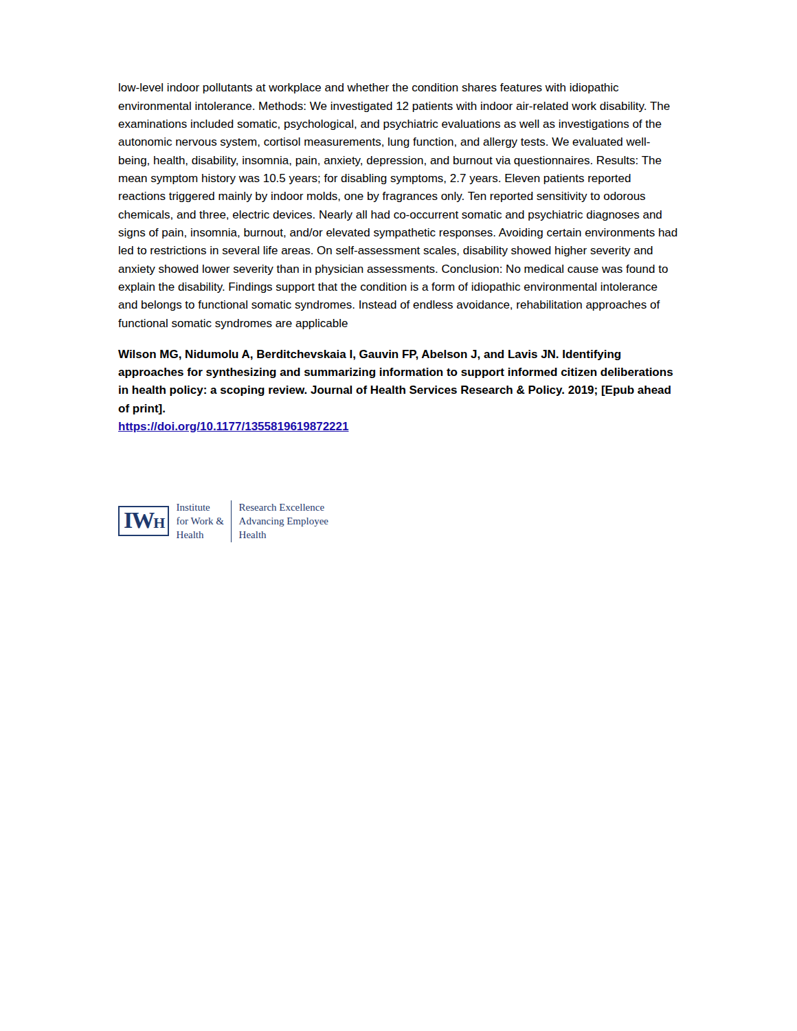low-level indoor pollutants at workplace and whether the condition shares features with idiopathic environmental intolerance. Methods: We investigated 12 patients with indoor air-related work disability. The examinations included somatic, psychological, and psychiatric evaluations as well as investigations of the autonomic nervous system, cortisol measurements, lung function, and allergy tests. We evaluated well-being, health, disability, insomnia, pain, anxiety, depression, and burnout via questionnaires. Results: The mean symptom history was 10.5 years; for disabling symptoms, 2.7 years. Eleven patients reported reactions triggered mainly by indoor molds, one by fragrances only. Ten reported sensitivity to odorous chemicals, and three, electric devices. Nearly all had co-occurrent somatic and psychiatric diagnoses and signs of pain, insomnia, burnout, and/or elevated sympathetic responses. Avoiding certain environments had led to restrictions in several life areas. On self-assessment scales, disability showed higher severity and anxiety showed lower severity than in physician assessments. Conclusion: No medical cause was found to explain the disability. Findings support that the condition is a form of idiopathic environmental intolerance and belongs to functional somatic syndromes. Instead of endless avoidance, rehabilitation approaches of functional somatic syndromes are applicable
Wilson MG, Nidumolu A, Berditchevskaia I, Gauvin FP, Abelson J, and Lavis JN. Identifying approaches for synthesizing and summarizing information to support informed citizen deliberations in health policy: a scoping review. Journal of Health Services Research & Policy. 2019; [Epub ahead of print].
https://doi.org/10.1177/1355819619872221
IWH
Institute
for Work &
Health
Research Excellence
Advancing Employee
Health